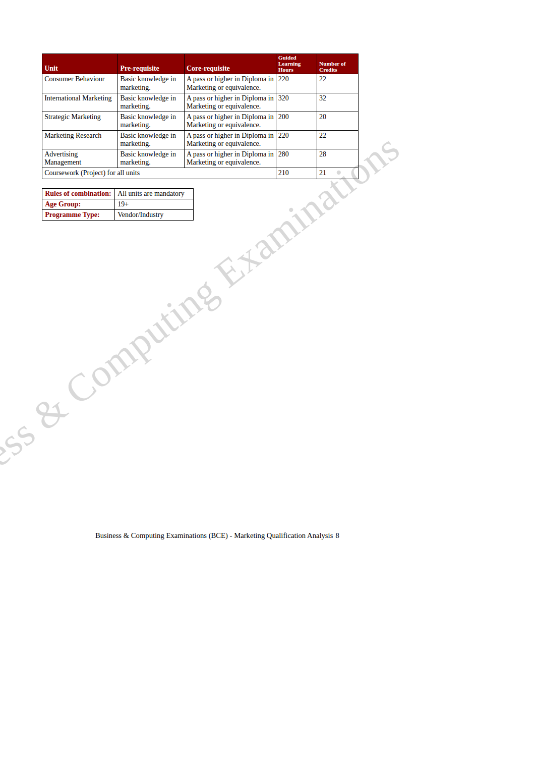Business & Computing Examinations (BCE)
| Unit | Pre-requisite | Core-requisite | Guided Learning Hours | Number of Credits |
| --- | --- | --- | --- | --- |
| Consumer Behaviour | Basic knowledge in marketing. | A pass or higher in Diploma in Marketing or equivalence. | 220 | 22 |
| International Marketing | Basic knowledge in marketing. | A pass or higher in Diploma in Marketing or equivalence. | 320 | 32 |
| Strategic Marketing | Basic knowledge in marketing. | A pass or higher in Diploma in Marketing or equivalence. | 200 | 20 |
| Marketing Research | Basic knowledge in marketing. | A pass or higher in Diploma in Marketing or equivalence. | 220 | 22 |
| Advertising Management | Basic knowledge in marketing. | A pass or higher in Diploma in Marketing or equivalence. | 280 | 28 |
| Coursework (Project) for all units | 210 | 21 |
| Rules of combination: | All units are mandatory |
| Age Group: | 19+ |
| Programme Type: | Vendor/Industry |
Business & Computing Examinations (BCE) - Marketing Qualification Analysis 8